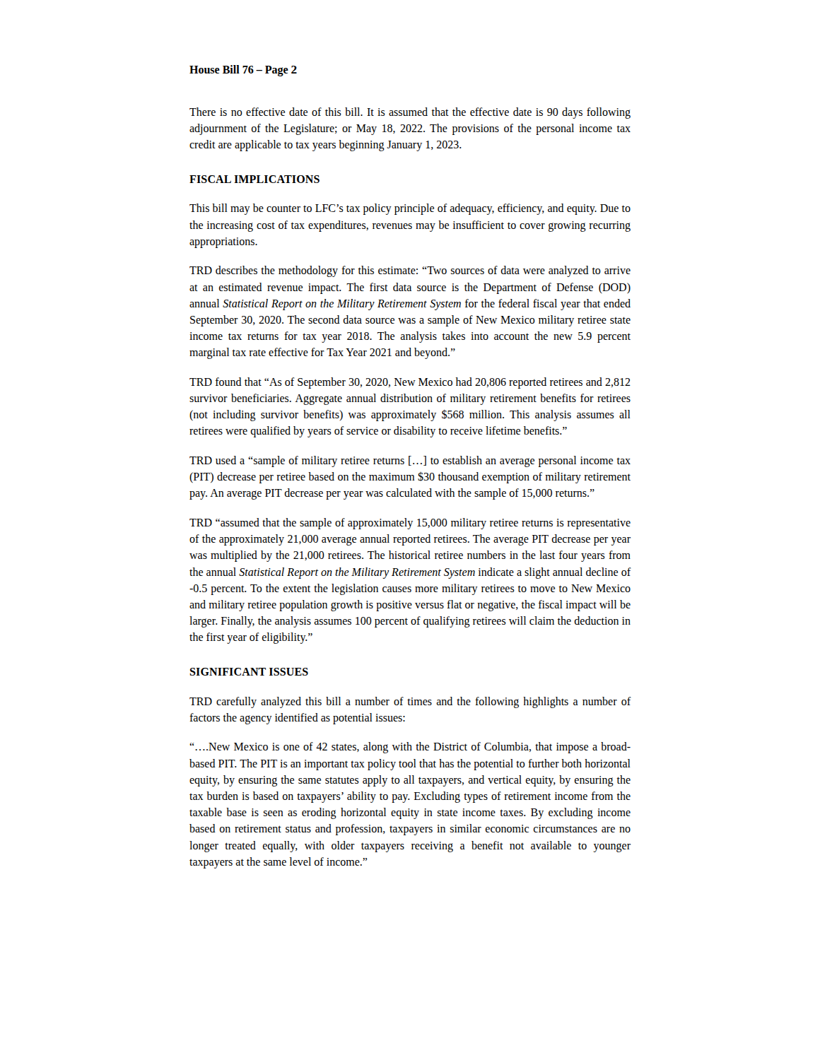House Bill 76 – Page 2
There is no effective date of this bill. It is assumed that the effective date is 90 days following adjournment of the Legislature; or May 18, 2022. The provisions of the personal income tax credit are applicable to tax years beginning January 1, 2023.
Fiscal Implications
This bill may be counter to LFC’s tax policy principle of adequacy, efficiency, and equity. Due to the increasing cost of tax expenditures, revenues may be insufficient to cover growing recurring appropriations.
TRD describes the methodology for this estimate: “Two sources of data were analyzed to arrive at an estimated revenue impact. The first data source is the Department of Defense (DOD) annual Statistical Report on the Military Retirement System for the federal fiscal year that ended September 30, 2020. The second data source was a sample of New Mexico military retiree state income tax returns for tax year 2018. The analysis takes into account the new 5.9 percent marginal tax rate effective for Tax Year 2021 and beyond.”
TRD found that “As of September 30, 2020, New Mexico had 20,806 reported retirees and 2,812 survivor beneficiaries. Aggregate annual distribution of military retirement benefits for retirees (not including survivor benefits) was approximately $568 million. This analysis assumes all retirees were qualified by years of service or disability to receive lifetime benefits.”
TRD used a “sample of military retiree returns […] to establish an average personal income tax (PIT) decrease per retiree based on the maximum $30 thousand exemption of military retirement pay. An average PIT decrease per year was calculated with the sample of 15,000 returns.”
TRD “assumed that the sample of approximately 15,000 military retiree returns is representative of the approximately 21,000 average annual reported retirees. The average PIT decrease per year was multiplied by the 21,000 retirees. The historical retiree numbers in the last four years from the annual Statistical Report on the Military Retirement System indicate a slight annual decline of -0.5 percent. To the extent the legislation causes more military retirees to move to New Mexico and military retiree population growth is positive versus flat or negative, the fiscal impact will be larger. Finally, the analysis assumes 100 percent of qualifying retirees will claim the deduction in the first year of eligibility.”
Significant Issues
TRD carefully analyzed this bill a number of times and the following highlights a number of factors the agency identified as potential issues:
“….New Mexico is one of 42 states, along with the District of Columbia, that impose a broad-based PIT. The PIT is an important tax policy tool that has the potential to further both horizontal equity, by ensuring the same statutes apply to all taxpayers, and vertical equity, by ensuring the tax burden is based on taxpayers’ ability to pay. Excluding types of retirement income from the taxable base is seen as eroding horizontal equity in state income taxes. By excluding income based on retirement status and profession, taxpayers in similar economic circumstances are no longer treated equally, with older taxpayers receiving a benefit not available to younger taxpayers at the same level of income.”